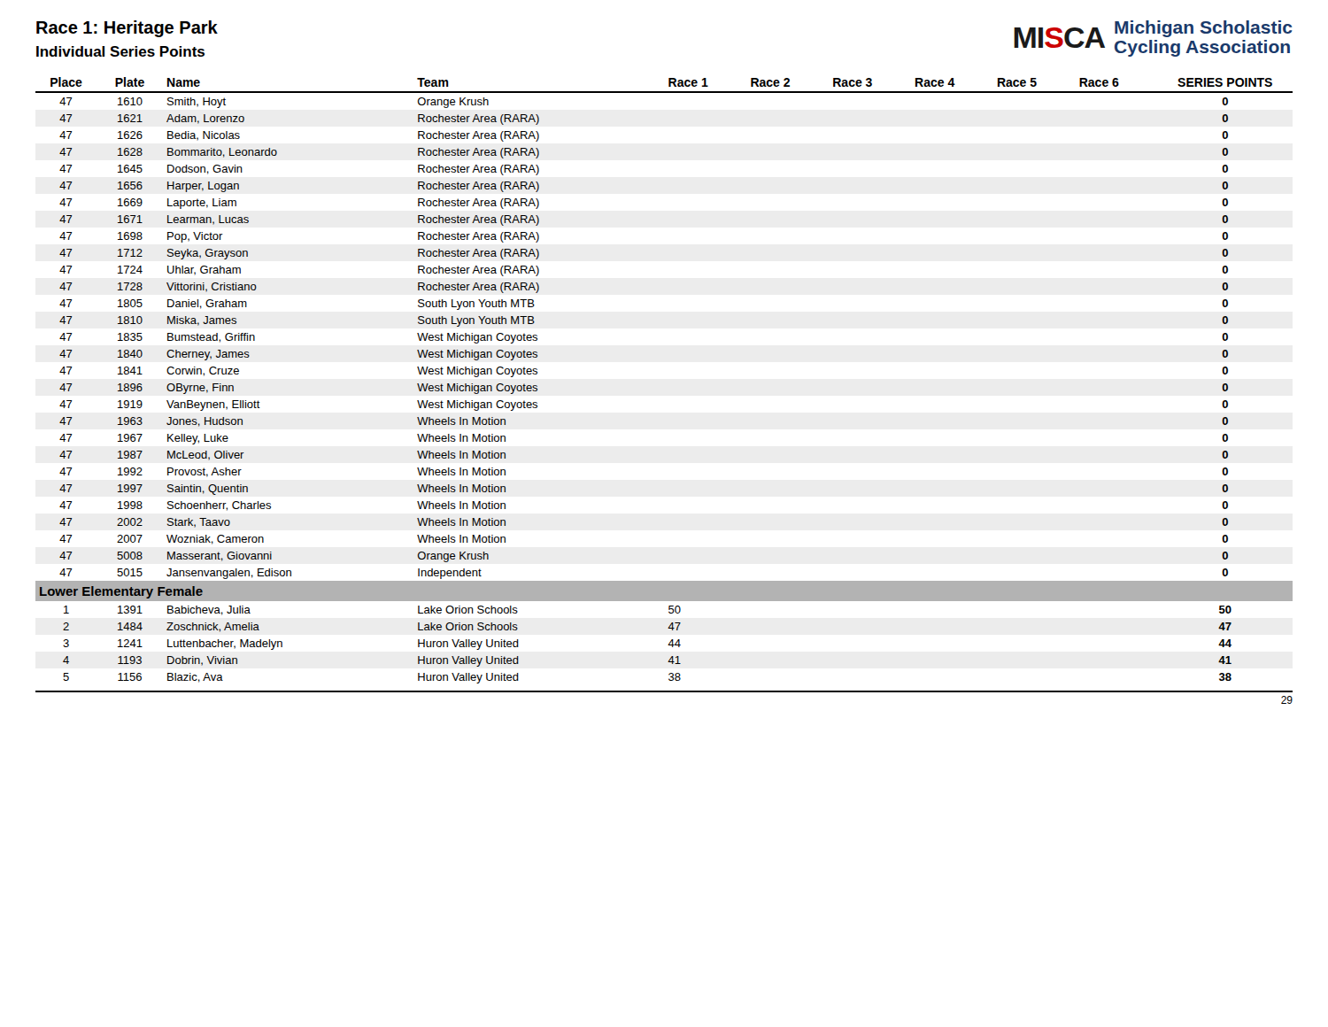Race 1: Heritage Park
Individual Series Points
MISCA
Michigan Scholastic
Cycling Association
| Place | Plate | Name | Team | Race 1 | Race 2 | Race 3 | Race 4 | Race 5 | Race 6 | SERIES POINTS |
| --- | --- | --- | --- | --- | --- | --- | --- | --- | --- | --- |
| 47 | 1610 | Smith, Hoyt | Orange Krush | | | | | | | 0 |
| 47 | 1621 | Adam, Lorenzo | Rochester Area (RARA) | | | | | | | 0 |
| 47 | 1626 | Bedia, Nicolas | Rochester Area (RARA) | | | | | | | 0 |
| 47 | 1628 | Bommarito, Leonardo | Rochester Area (RARA) | | | | | | | 0 |
| 47 | 1645 | Dodson, Gavin | Rochester Area (RARA) | | | | | | | 0 |
| 47 | 1656 | Harper, Logan | Rochester Area (RARA) | | | | | | | 0 |
| 47 | 1669 | Laporte, Liam | Rochester Area (RARA) | | | | | | | 0 |
| 47 | 1671 | Learman, Lucas | Rochester Area (RARA) | | | | | | | 0 |
| 47 | 1698 | Pop, Victor | Rochester Area (RARA) | | | | | | | 0 |
| 47 | 1712 | Seyka, Grayson | Rochester Area (RARA) | | | | | | | 0 |
| 47 | 1724 | Uhlar, Graham | Rochester Area (RARA) | | | | | | | 0 |
| 47 | 1728 | Vittorini, Cristiano | Rochester Area (RARA) | | | | | | | 0 |
| 47 | 1805 | Daniel, Graham | South Lyon Youth MTB | | | | | | | 0 |
| 47 | 1810 | Miska, James | South Lyon Youth MTB | | | | | | | 0 |
| 47 | 1835 | Bumstead, Griffin | West Michigan Coyotes | | | | | | | 0 |
| 47 | 1840 | Cherney, James | West Michigan Coyotes | | | | | | | 0 |
| 47 | 1841 | Corwin, Cruze | West Michigan Coyotes | | | | | | | 0 |
| 47 | 1896 | OByrne, Finn | West Michigan Coyotes | | | | | | | 0 |
| 47 | 1919 | VanBeynen, Elliott | West Michigan Coyotes | | | | | | | 0 |
| 47 | 1963 | Jones, Hudson | Wheels In Motion | | | | | | | 0 |
| 47 | 1967 | Kelley, Luke | Wheels In Motion | | | | | | | 0 |
| 47 | 1987 | McLeod, Oliver | Wheels In Motion | | | | | | | 0 |
| 47 | 1992 | Provost, Asher | Wheels In Motion | | | | | | | 0 |
| 47 | 1997 | Saintin, Quentin | Wheels In Motion | | | | | | | 0 |
| 47 | 1998 | Schoenherr, Charles | Wheels In Motion | | | | | | | 0 |
| 47 | 2002 | Stark, Taavo | Wheels In Motion | | | | | | | 0 |
| 47 | 2007 | Wozniak, Cameron | Wheels In Motion | | | | | | | 0 |
| 47 | 5008 | Masserant, Giovanni | Orange Krush | | | | | | | 0 |
| 47 | 5015 | Jansenvangalen, Edison | Independent | | | | | | | 0 |
| Lower Elementary Female |
| 1 | 1391 | Babicheva, Julia | Lake Orion Schools | 50 | | | | | | 50 |
| 2 | 1484 | Zoschnick, Amelia | Lake Orion Schools | 47 | | | | | | 47 |
| 3 | 1241 | Luttenbacher, Madelyn | Huron Valley United | 44 | | | | | | 44 |
| 4 | 1193 | Dobrin, Vivian | Huron Valley United | 41 | | | | | | 41 |
| 5 | 1156 | Blazic, Ava | Huron Valley United | 38 | | | | | | 38 |
29